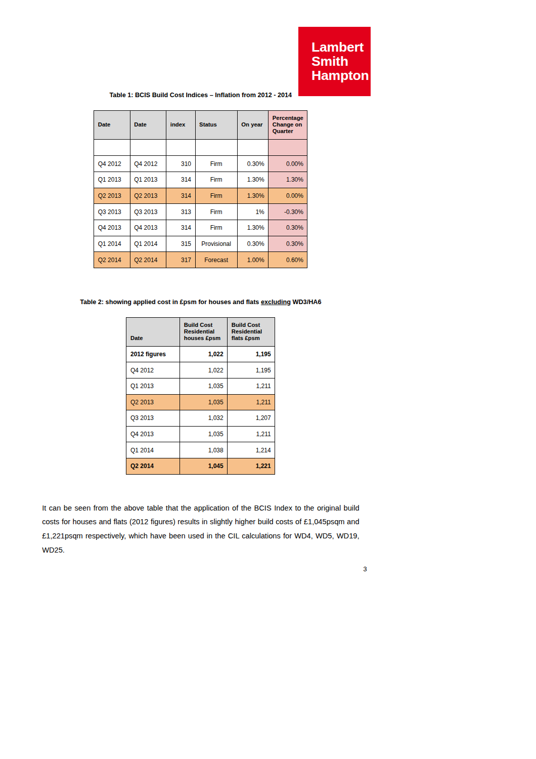Lambert
Smith
Hampton
Table 1: BCIS Build Cost Indices – Inflation from 2012 - 2014
| Date | Date | index | Status | On year | Percentage Change on Quarter |
| --- | --- | --- | --- | --- | --- |
| Q4 2012 | Q4 2012 | 310 | Firm | 0.30% | 0.00% |
| Q1 2013 | Q1 2013 | 314 | Firm | 1.30% | 1.30% |
| Q2 2013 | Q2 2013 | 314 | Firm | 1.30% | 0.00% |
| Q3 2013 | Q3 2013 | 313 | Firm | 1% | -0.30% |
| Q4 2013 | Q4 2013 | 314 | Firm | 1.30% | 0.30% |
| Q1 2014 | Q1 2014 | 315 | Provisional | 0.30% | 0.30% |
| Q2 2014 | Q2 2014 | 317 | Forecast | 1.00% | 0.60% |
Table 2: showing applied cost in £psm for houses and flats excluding WD3/HA6
| Date | Build Cost Residential houses £psm | Build Cost Residential flats £psm |
| --- | --- | --- |
| 2012 figures | 1,022 | 1,195 |
| Q4 2012 | 1,022 | 1,195 |
| Q1 2013 | 1,035 | 1,211 |
| Q2 2013 | 1,035 | 1,211 |
| Q3 2013 | 1,032 | 1,207 |
| Q4 2013 | 1,035 | 1,211 |
| Q1 2014 | 1,038 | 1,214 |
| Q2 2014 | 1,045 | 1,221 |
It can be seen from the above table that the application of the BCIS Index to the original build costs for houses and flats (2012 figures) results in slightly higher build costs of £1,045psqm and £1,221psqm respectively, which have been used in the CIL calculations for WD4, WD5, WD19, WD25.
3